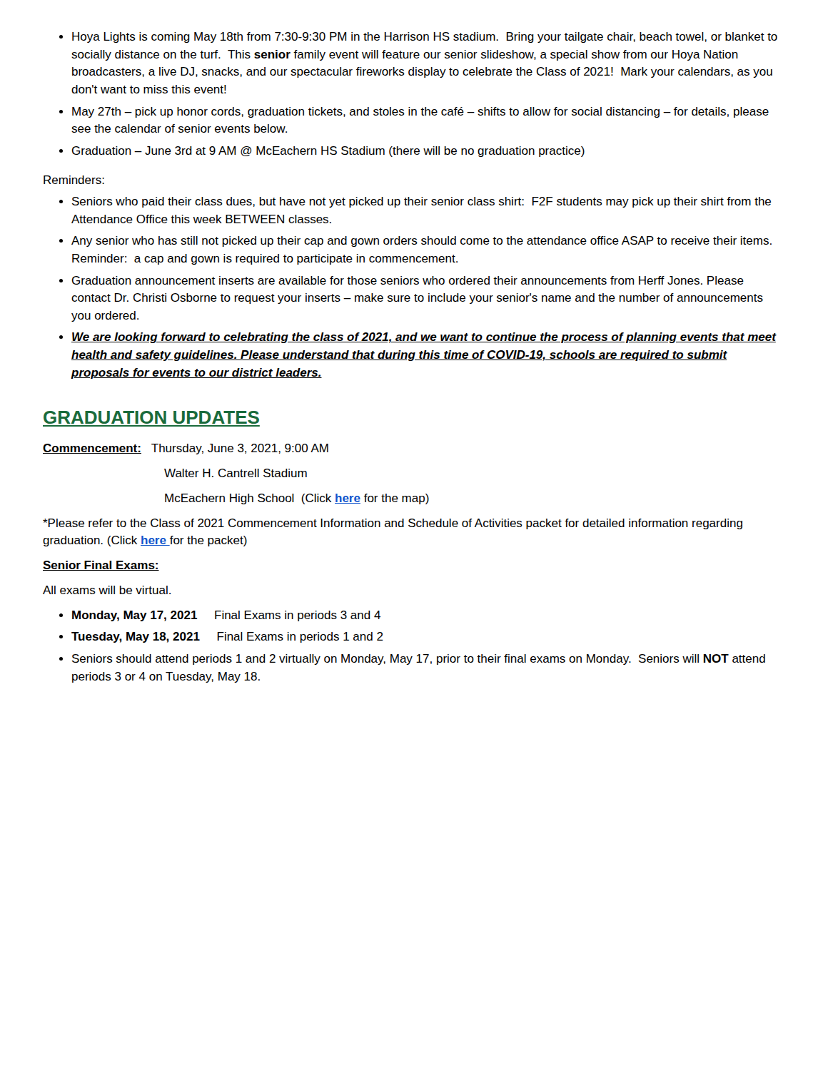Hoya Lights is coming May 18th from 7:30-9:30 PM in the Harrison HS stadium. Bring your tailgate chair, beach towel, or blanket to socially distance on the turf. This senior family event will feature our senior slideshow, a special show from our Hoya Nation broadcasters, a live DJ, snacks, and our spectacular fireworks display to celebrate the Class of 2021! Mark your calendars, as you don't want to miss this event!
May 27th – pick up honor cords, graduation tickets, and stoles in the café – shifts to allow for social distancing – for details, please see the calendar of senior events below.
Graduation – June 3rd at 9 AM @ McEachern HS Stadium (there will be no graduation practice)
Reminders:
Seniors who paid their class dues, but have not yet picked up their senior class shirt: F2F students may pick up their shirt from the Attendance Office this week BETWEEN classes.
Any senior who has still not picked up their cap and gown orders should come to the attendance office ASAP to receive their items. Reminder: a cap and gown is required to participate in commencement.
Graduation announcement inserts are available for those seniors who ordered their announcements from Herff Jones. Please contact Dr. Christi Osborne to request your inserts – make sure to include your senior's name and the number of announcements you ordered.
We are looking forward to celebrating the class of 2021, and we want to continue the process of planning events that meet health and safety guidelines. Please understand that during this time of COVID-19, schools are required to submit proposals for events to our district leaders.
GRADUATION UPDATES
Commencement: Thursday, June 3, 2021, 9:00 AM
Walter H. Cantrell Stadium
McEachern High School (Click here for the map)
*Please refer to the Class of 2021 Commencement Information and Schedule of Activities packet for detailed information regarding graduation. (Click here for the packet)
Senior Final Exams:
All exams will be virtual.
Monday, May 17, 2021 Final Exams in periods 3 and 4
Tuesday, May 18, 2021 Final Exams in periods 1 and 2
Seniors should attend periods 1 and 2 virtually on Monday, May 17, prior to their final exams on Monday. Seniors will NOT attend periods 3 or 4 on Tuesday, May 18.